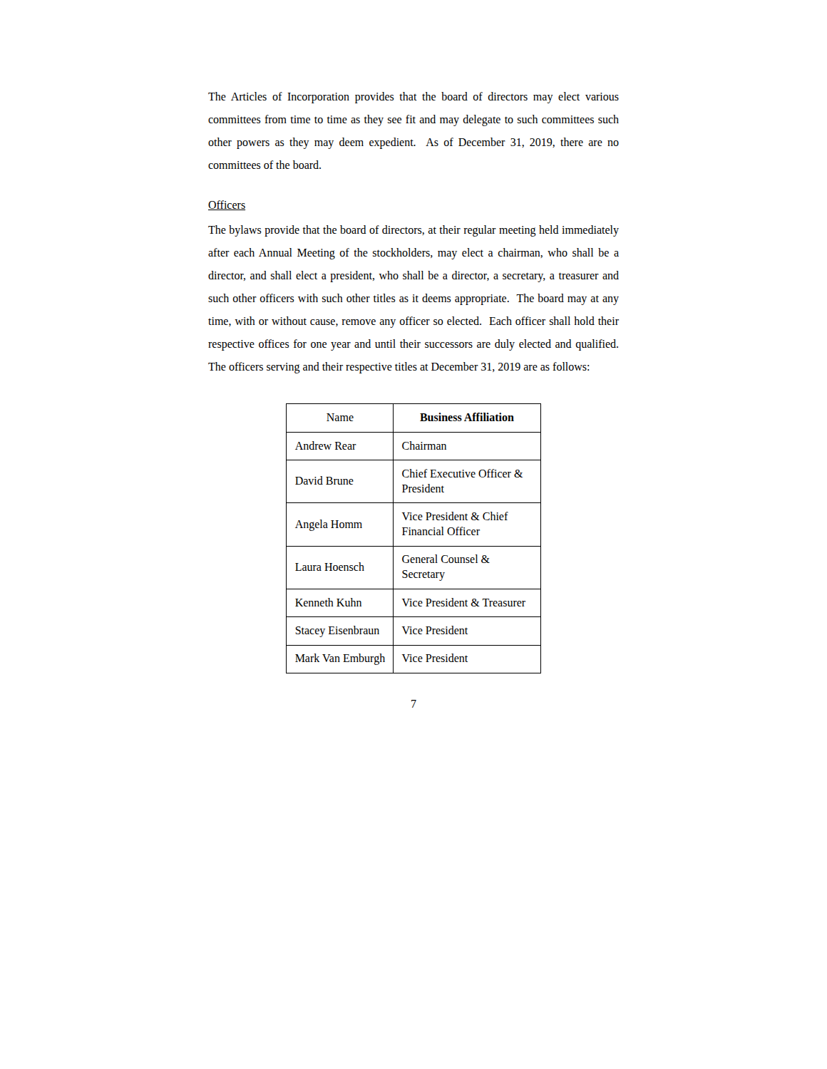The Articles of Incorporation provides that the board of directors may elect various committees from time to time as they see fit and may delegate to such committees such other powers as they may deem expedient. As of December 31, 2019, there are no committees of the board.
Officers
The bylaws provide that the board of directors, at their regular meeting held immediately after each Annual Meeting of the stockholders, may elect a chairman, who shall be a director, and shall elect a president, who shall be a director, a secretary, a treasurer and such other officers with such other titles as it deems appropriate. The board may at any time, with or without cause, remove any officer so elected. Each officer shall hold their respective offices for one year and until their successors are duly elected and qualified. The officers serving and their respective titles at December 31, 2019 are as follows:
| Name | Business Affiliation |
| --- | --- |
| Andrew Rear | Chairman |
| David Brune | Chief Executive Officer & President |
| Angela Homm | Vice President & Chief Financial Officer |
| Laura Hoensch | General Counsel & Secretary |
| Kenneth Kuhn | Vice President & Treasurer |
| Stacey Eisenbraun | Vice President |
| Mark Van Emburgh | Vice President |
7